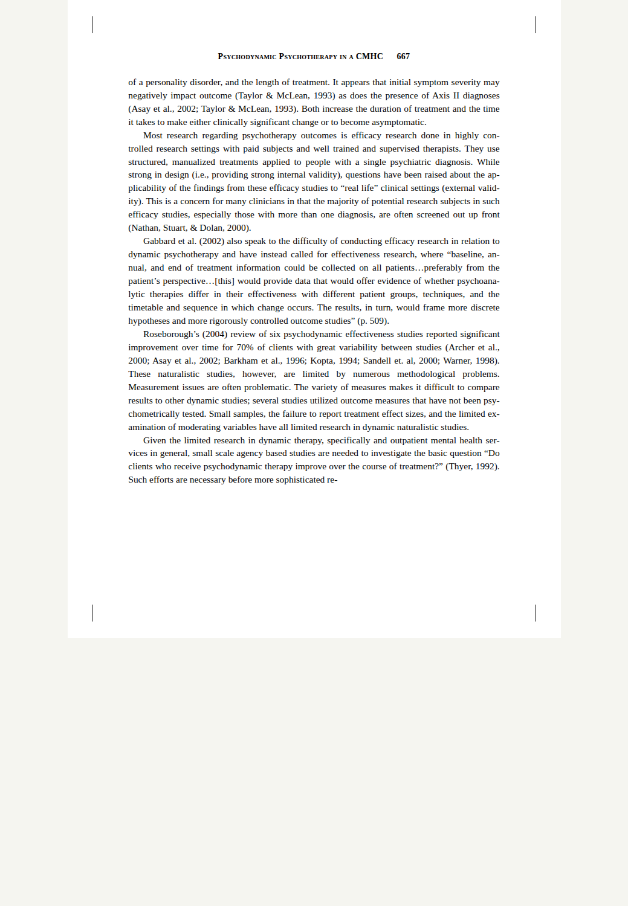Psychodynamic Psychotherapy in a CMHC667
of a personality disorder, and the length of treatment. It appears that initial symptom severity may negatively impact outcome (Taylor & McLean, 1993) as does the presence of Axis II diagnoses (Asay et al., 2002; Taylor & McLean, 1993). Both increase the duration of treatment and the time it takes to make either clinically significant change or to become asymptomatic.
Most research regarding psychotherapy outcomes is efficacy research done in highly controlled research settings with paid subjects and well trained and supervised therapists. They use structured, manualized treatments applied to people with a single psychiatric diagnosis. While strong in design (i.e., providing strong internal validity), questions have been raised about the applicability of the findings from these efficacy studies to “real life” clinical settings (external validity). This is a concern for many clinicians in that the majority of potential research subjects in such efficacy studies, especially those with more than one diagnosis, are often screened out up front (Nathan, Stuart, & Dolan, 2000).
Gabbard et al. (2002) also speak to the difficulty of conducting efficacy research in relation to dynamic psychotherapy and have instead called for effectiveness research, where “baseline, annual, and end of treatment information could be collected on all patients…preferably from the patient’s perspective…[this] would provide data that would offer evidence of whether psychoanalytic therapies differ in their effectiveness with different patient groups, techniques, and the timetable and sequence in which change occurs. The results, in turn, would frame more discrete hypotheses and more rigorously controlled outcome studies” (p. 509).
Roseborough’s (2004) review of six psychodynamic effectiveness studies reported significant improvement over time for 70% of clients with great variability between studies (Archer et al., 2000; Asay et al., 2002; Barkham et al., 1996; Kopta, 1994; Sandell et. al, 2000; Warner, 1998). These naturalistic studies, however, are limited by numerous methodological problems. Measurement issues are often problematic. The variety of measures makes it difficult to compare results to other dynamic studies; several studies utilized outcome measures that have not been psychometrically tested. Small samples, the failure to report treatment effect sizes, and the limited examination of moderating variables have all limited research in dynamic naturalistic studies.
Given the limited research in dynamic therapy, specifically and outpatient mental health services in general, small scale agency based studies are needed to investigate the basic question “Do clients who receive psychodynamic therapy improve over the course of treatment?” (Thyer, 1992). Such efforts are necessary before more sophisticated re-